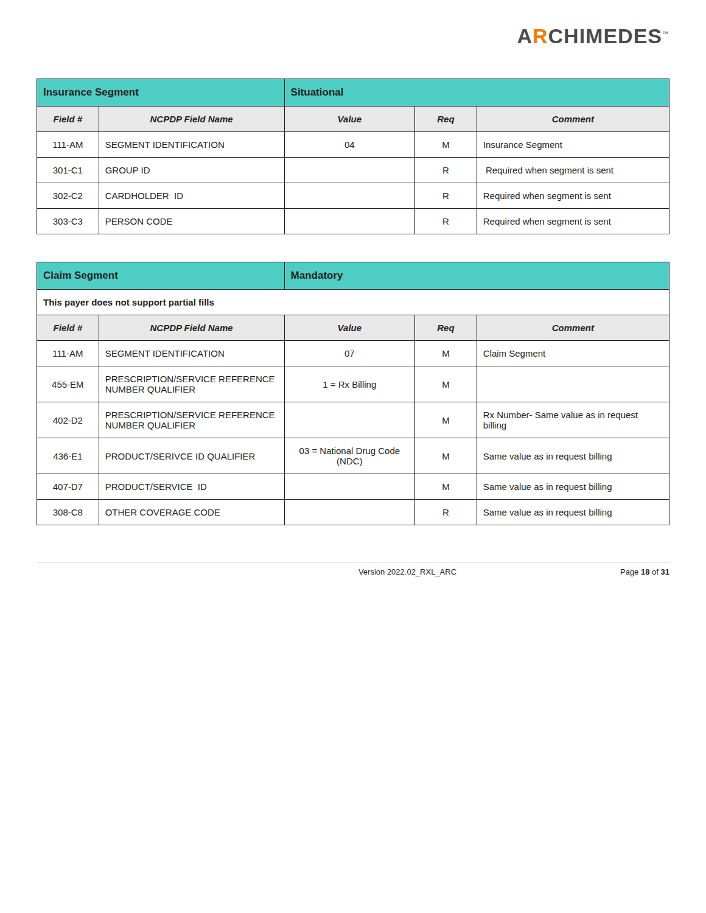ARCHIMEDES™
| Insurance Segment | Situational |
| --- | --- |
| Field # | NCPDP Field Name | Value | Req | Comment |
| 111-AM | SEGMENT IDENTIFICATION | 04 | M | Insurance Segment |
| 301-C1 | GROUP ID | | R | Required when segment is sent |
| 302-C2 | CARDHOLDER ID | | R | Required when segment is sent |
| 303-C3 | PERSON CODE | | R | Required when segment is sent |
| Claim Segment | Mandatory |
| --- | --- |
| This payer does not support partial fills |
| Field # | NCPDP Field Name | Value | Req | Comment |
| 111-AM | SEGMENT IDENTIFICATION | 07 | M | Claim Segment |
| 455-EM | PRESCRIPTION/SERVICE REFERENCE NUMBER QUALIFIER | 1 = Rx Billing | M | |
| 402-D2 | PRESCRIPTION/SERVICE REFERENCE NUMBER QUALIFIER | | M | Rx Number- Same value as in request billing |
| 436-E1 | PRODUCT/SERIVCE ID QUALIFIER | 03 = National Drug Code (NDC) | M | Same value as in request billing |
| 407-D7 | PRODUCT/SERVICE ID | | M | Same value as in request billing |
| 308-C8 | OTHER COVERAGE CODE | | R | Same value as in request billing |
Version 2022.02_RXL_ARC Page 18 of 31